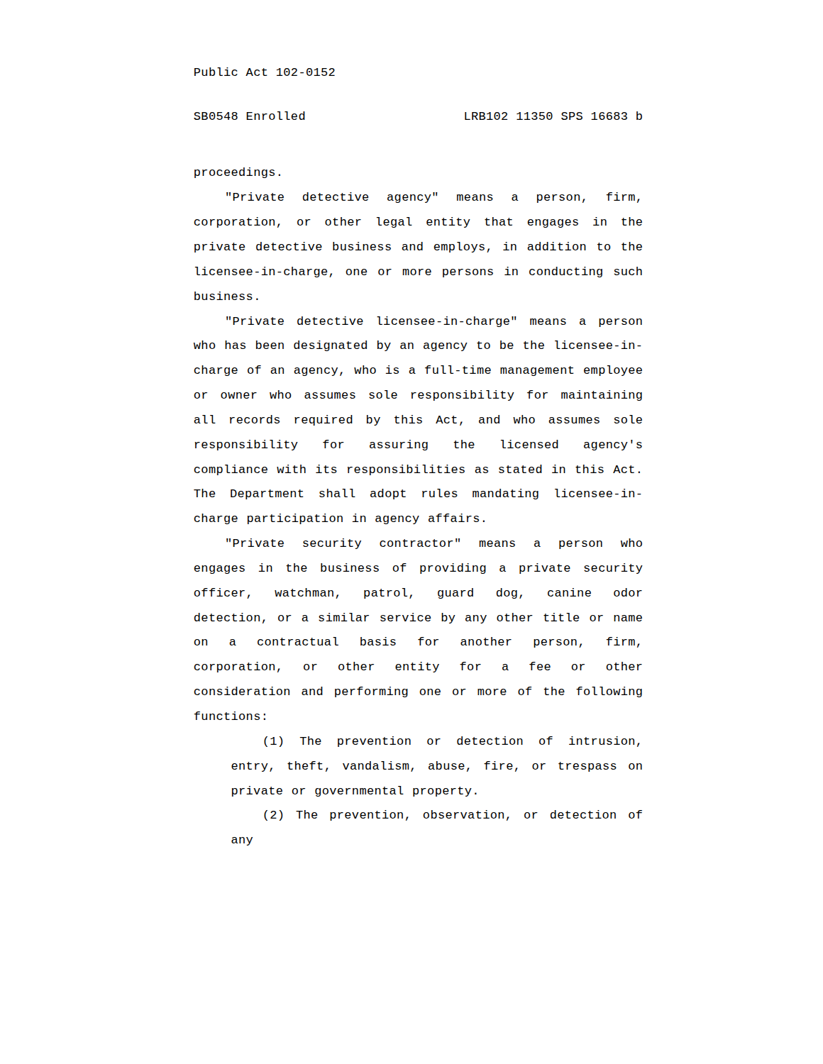Public Act 102-0152
SB0548 Enrolled LRB102 11350 SPS 16683 b
proceedings.
"Private detective agency" means a person, firm, corporation, or other legal entity that engages in the private detective business and employs, in addition to the licensee-in-charge, one or more persons in conducting such business.
"Private detective licensee-in-charge" means a person who has been designated by an agency to be the licensee-in-charge of an agency, who is a full-time management employee or owner who assumes sole responsibility for maintaining all records required by this Act, and who assumes sole responsibility for assuring the licensed agency's compliance with its responsibilities as stated in this Act. The Department shall adopt rules mandating licensee-in-charge participation in agency affairs.
"Private security contractor" means a person who engages in the business of providing a private security officer, watchman, patrol, guard dog, canine odor detection, or a similar service by any other title or name on a contractual basis for another person, firm, corporation, or other entity for a fee or other consideration and performing one or more of the following functions:
(1) The prevention or detection of intrusion, entry, theft, vandalism, abuse, fire, or trespass on private or governmental property.
(2) The prevention, observation, or detection of any